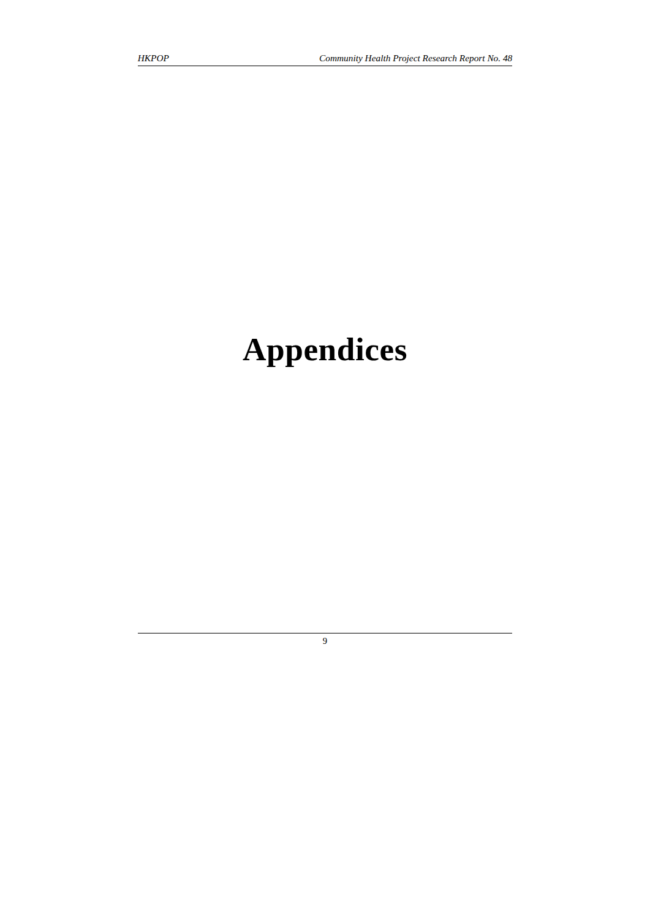HKPOP Community Health Project Research Report No. 48
Appendices
9